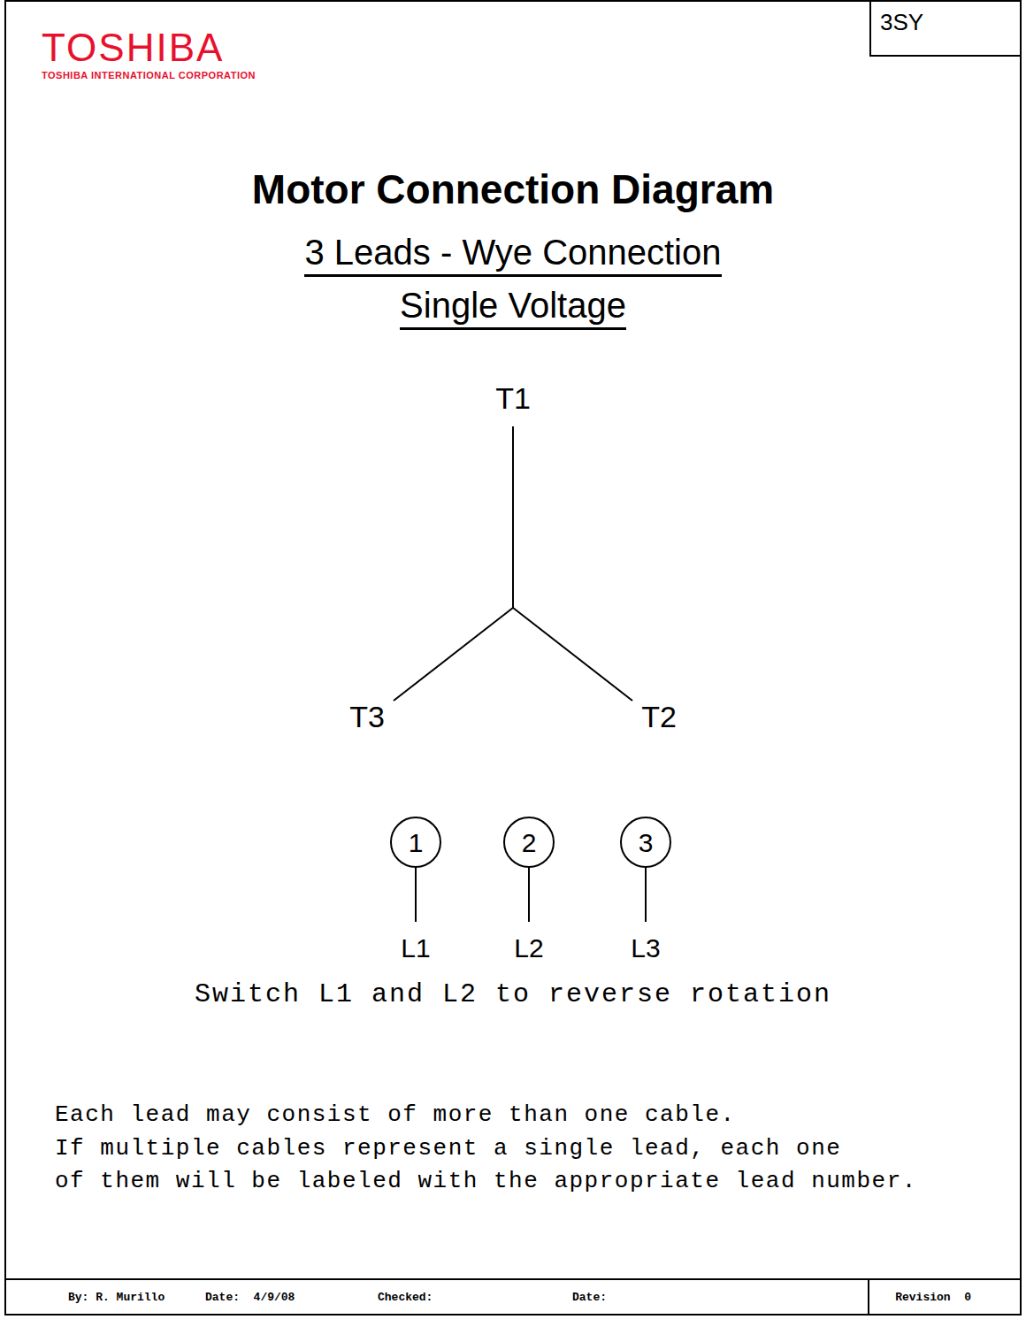TOSHIBA
TOSHIBA INTERNATIONAL CORPORATION
3SY
Motor Connection Diagram
3 Leads - Wye Connection
Single Voltage
T1 T3 T2 1 2 3 L1 L2 L3
Switch L1 and L2 to reverse rotation
Each lead may consist of more than one cable.
If multiple cables represent a single lead, each one
of them will be labeled with the appropriate lead number.
By: R. Murillo
Date: 4/9/08
Checked:
Date:
Revision 0